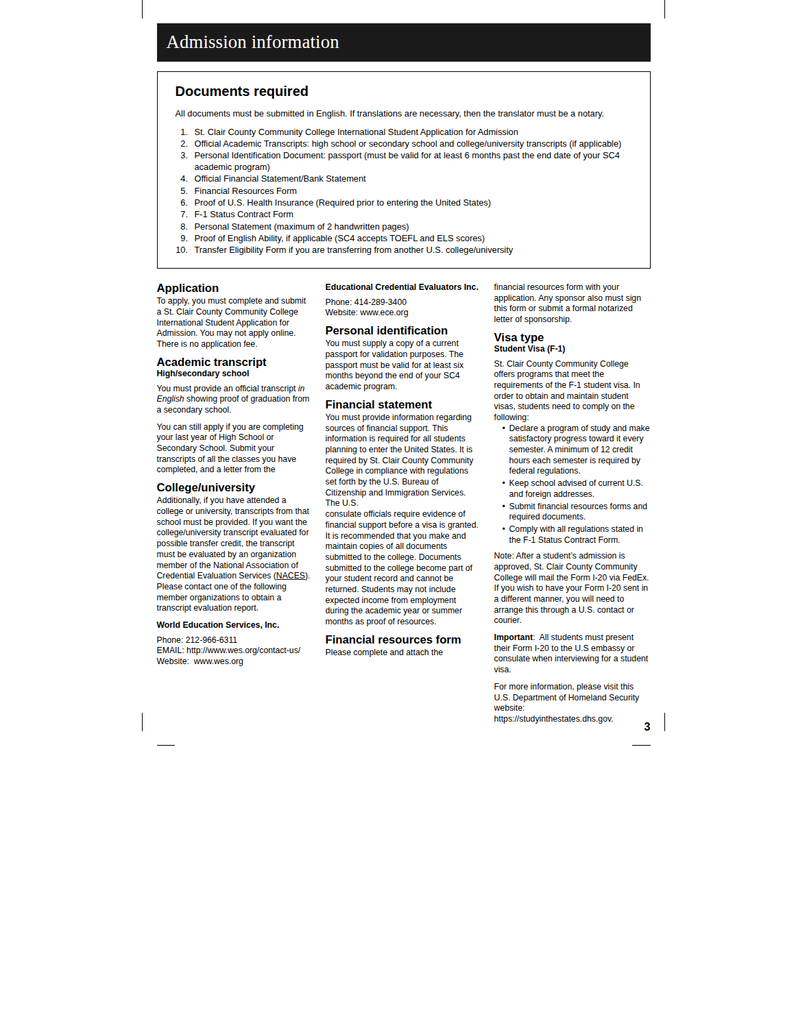Admission information
Documents required
All documents must be submitted in English. If translations are necessary, then the translator must be a notary.
St. Clair County Community College International Student Application for Admission
Official Academic Transcripts: high school or secondary school and college/university transcripts (if applicable)
Personal Identification Document: passport (must be valid for at least 6 months past the end date of your SC4 academic program)
Official Financial Statement/Bank Statement
Financial Resources Form
Proof of U.S. Health Insurance (Required prior to entering the United States)
F-1 Status Contract Form
Personal Statement (maximum of 2 handwritten pages)
Proof of English Ability, if applicable (SC4 accepts TOEFL and ELS scores)
Transfer Eligibility Form if you are transferring from another U.S. college/university
Application
To apply, you must complete and submit
a St. Clair County Community College International Student Application for Admission. You may not apply online. There is no application fee.
Academic transcript
High/secondary school
You must provide an official transcript in
English showing proof of graduation from
a secondary school.
You can still apply if you are completing your last year of High School or Secondary School. Submit your transcripts of all the classes you have completed, and a letter from the
College/university
Additionally, if you have attended a college or university, transcripts from that school must be provided. If you want the college/university transcript evaluated for possible transfer credit, the transcript must be evaluated by an organization member of the National Association of Credential Evaluation Services (NACES). Please contact one of the following member organizations to obtain a transcript evaluation report.
World Education Services, Inc.
Phone: 212-966-6311
EMAIL: http://www.wes.org/contact-us/
Website: www.wes.org
Educational Credential Evaluators Inc.
Phone: 414-289-3400
Website: www.ece.org
Personal identification
You must supply a copy of a current passport for validation purposes. The passport must be valid for at least six months beyond the end of your SC4 academic program.
Financial statement
You must provide information regarding
sources of financial support. This information is required for all students planning to enter the United States. It is required by St. Clair County Community College in compliance with regulations set forth by the U.S. Bureau of Citizenship and Immigration Services. The U.S.
consulate officials require evidence of financial support before a visa is granted. It is recommended that you make and maintain copies of all documents submitted to the college. Documents submitted to the college become part of your student record and cannot be returned. Students may not include expected income from employment during the academic year or summer months as proof of resources.
Financial resources form
Please complete and attach the
financial resources form with your application. Any sponsor also must sign this form or submit a formal notarized letter of sponsorship.
Visa type
Student Visa (F-1)
St. Clair County Community College offers programs that meet the requirements of the F-1 student visa. In order to obtain and maintain student visas, students need to comply on the following:
Declare a program of study and make satisfactory progress toward it every semester. A minimum of 12 credit hours each semester is required by federal regulations.
Keep school advised of current U.S. and foreign addresses.
Submit financial resources forms and required documents.
Comply with all regulations stated in the F-1 Status Contract Form.
Note: After a student’s admission is approved, St. Clair County Community College will mail the Form I-20 via FedEx. If you wish to have your Form I-20 sent in a different manner, you will need to arrange this through a U.S. contact or courier.
Important: All students must present their Form I-20 to the U.S embassy or consulate when interviewing for a student visa.
For more information, please visit this U.S. Department of Homeland Security website:
https://studyinthestates.dhs.gov.
3